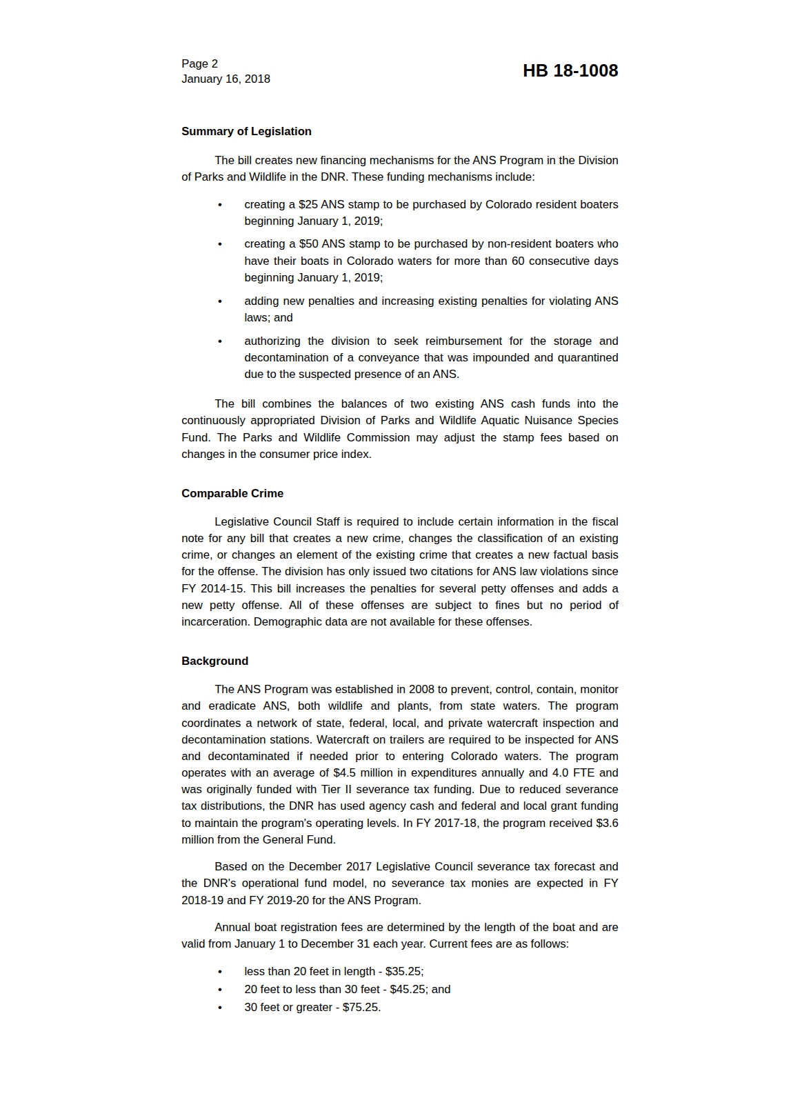Page 2
January 16, 2018
HB 18-1008
Summary of Legislation
The bill creates new financing mechanisms for the ANS Program in the Division of Parks and Wildlife in the DNR. These funding mechanisms include:
creating a $25 ANS stamp to be purchased by Colorado resident boaters beginning January 1, 2019;
creating a $50 ANS stamp to be purchased by non-resident boaters who have their boats in Colorado waters for more than 60 consecutive days beginning January 1, 2019;
adding new penalties and increasing existing penalties for violating ANS laws; and
authorizing the division to seek reimbursement for the storage and decontamination of a conveyance that was impounded and quarantined due to the suspected presence of an ANS.
The bill combines the balances of two existing ANS cash funds into the continuously appropriated Division of Parks and Wildlife Aquatic Nuisance Species Fund. The Parks and Wildlife Commission may adjust the stamp fees based on changes in the consumer price index.
Comparable Crime
Legislative Council Staff is required to include certain information in the fiscal note for any bill that creates a new crime, changes the classification of an existing crime, or changes an element of the existing crime that creates a new factual basis for the offense. The division has only issued two citations for ANS law violations since FY 2014-15. This bill increases the penalties for several petty offenses and adds a new petty offense. All of these offenses are subject to fines but no period of incarceration. Demographic data are not available for these offenses.
Background
The ANS Program was established in 2008 to prevent, control, contain, monitor and eradicate ANS, both wildlife and plants, from state waters. The program coordinates a network of state, federal, local, and private watercraft inspection and decontamination stations. Watercraft on trailers are required to be inspected for ANS and decontaminated if needed prior to entering Colorado waters. The program operates with an average of $4.5 million in expenditures annually and 4.0 FTE and was originally funded with Tier II severance tax funding. Due to reduced severance tax distributions, the DNR has used agency cash and federal and local grant funding to maintain the program's operating levels. In FY 2017-18, the program received $3.6 million from the General Fund.
Based on the December 2017 Legislative Council severance tax forecast and the DNR's operational fund model, no severance tax monies are expected in FY 2018-19 and FY 2019-20 for the ANS Program.
Annual boat registration fees are determined by the length of the boat and are valid from January 1 to December 31 each year. Current fees are as follows:
less than 20 feet in length - $35.25;
20 feet to less than 30 feet - $45.25; and
30 feet or greater - $75.25.